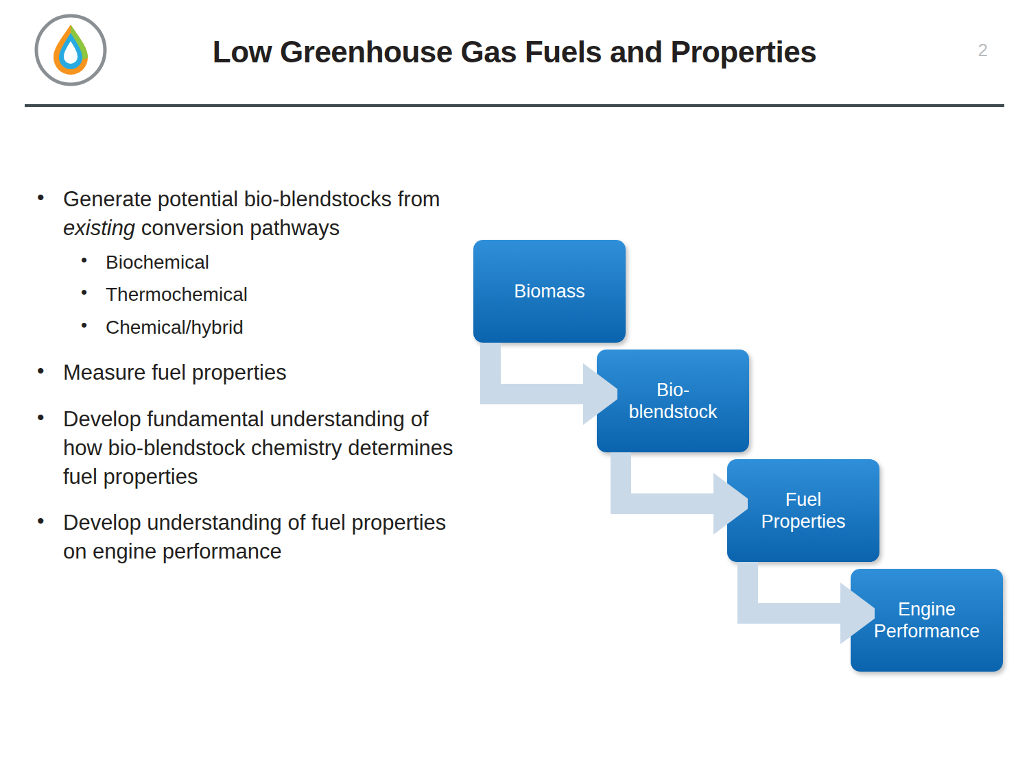Low Greenhouse Gas Fuels and Properties
2
Generate potential bio-blendstocks from existing conversion pathways
Biochemical
Thermochemical
Chemical/hybrid
Measure fuel properties
Develop fundamental understanding of how bio-blendstock chemistry determines fuel properties
Develop understanding of fuel properties on engine performance
Biomass
Bio-
blendstock
Fuel
Properties
Engine
Performance